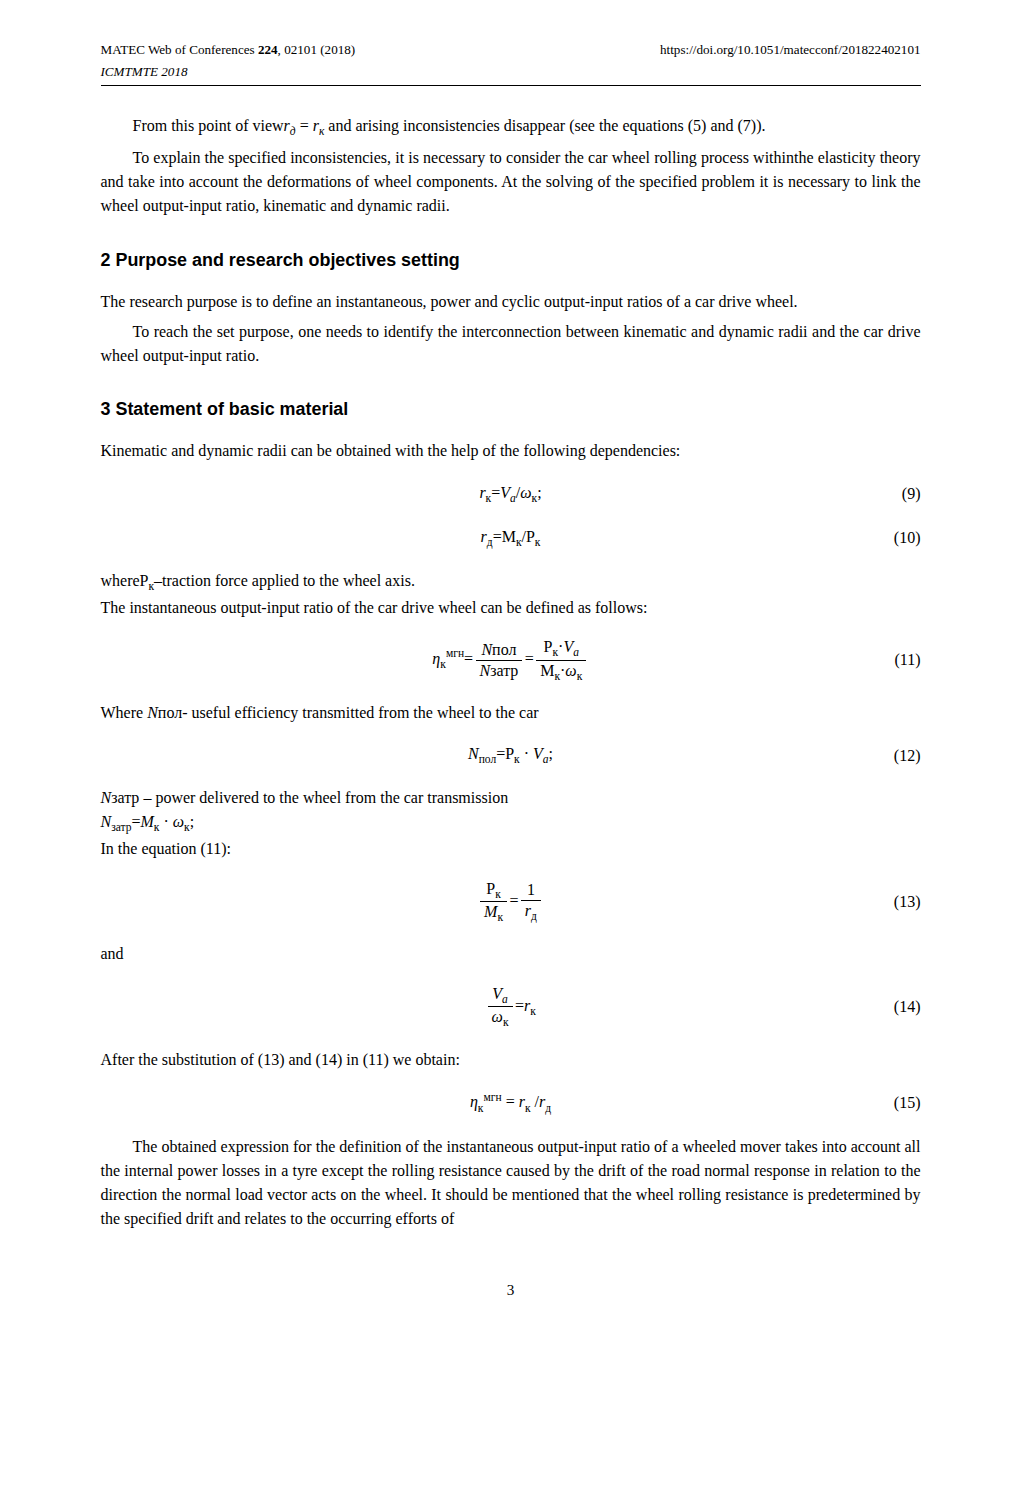MATEC Web of Conferences 224, 02101 (2018)
https://doi.org/10.1051/matecconf/201822402101
ICMTMTE 2018
From this point of viewrд = rк and arising inconsistencies disappear (see the equations (5) and (7)).
To explain the specified inconsistencies, it is necessary to consider the car wheel rolling process withinthe elasticity theory and take into account the deformations of wheel components. At the solving of the specified problem it is necessary to link the wheel output-input ratio, kinematic and dynamic radii.
2 Purpose and research objectives setting
The research purpose is to define an instantaneous, power and cyclic output-input ratios of a car drive wheel.
To reach the set purpose, one needs to identify the interconnection between kinematic and dynamic radii and the car drive wheel output-input ratio.
3 Statement of basic material
Kinematic and dynamic radii can be obtained with the help of the following dependencies:
rк=Va/ωк;
(9)
rд=Mк/Pк
(10)
wherePк–traction force applied to the wheel axis.
The instantaneous output-input ratio of the car drive wheel can be defined as follows:
ηкмгн=Nпол Nзатр=Pк·Va Mк·ωк
(11)
Where Nпол- useful efficiency transmitted from the wheel to the car
Nпол=Pк · Va;
(12)
Nзатр – power delivered to the wheel from the car transmission
Nзатр=Mк · ωк;
In the equation (11):
Pк Mк=1 rд
(13)
and
Va ωк=rк
(14)
After the substitution of (13) and (14) in (11) we obtain:
ηкмгн = rк /rд
(15)
The obtained expression for the definition of the instantaneous output-input ratio of a wheeled mover takes into account all the internal power losses in a tyre except the rolling resistance caused by the drift of the road normal response in relation to the direction the normal load vector acts on the wheel. It should be mentioned that the wheel rolling resistance is predetermined by the specified drift and relates to the occurring efforts of
3